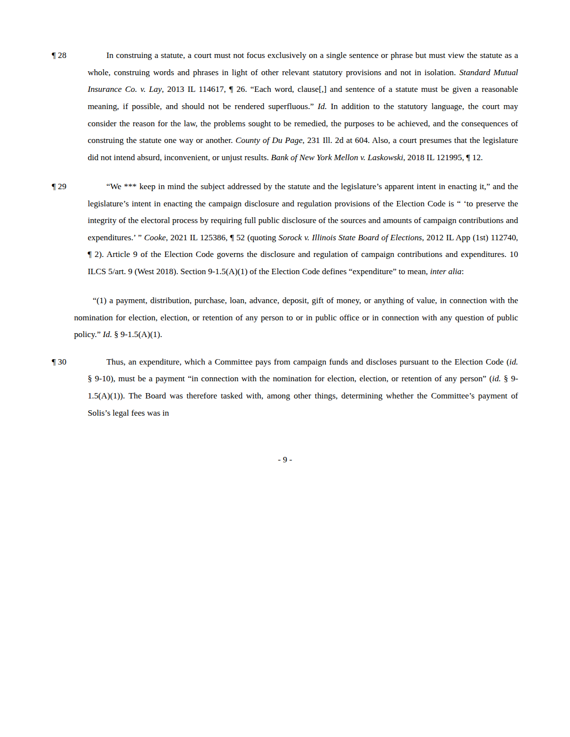¶ 28
In construing a statute, a court must not focus exclusively on a single sentence or phrase but must view the statute as a whole, construing words and phrases in light of other relevant statutory provisions and not in isolation. Standard Mutual Insurance Co. v. Lay, 2013 IL 114617, ¶ 26. “Each word, clause[,] and sentence of a statute must be given a reasonable meaning, if possible, and should not be rendered superfluous.” Id. In addition to the statutory language, the court may consider the reason for the law, the problems sought to be remedied, the purposes to be achieved, and the consequences of construing the statute one way or another. County of Du Page, 231 Ill. 2d at 604. Also, a court presumes that the legislature did not intend absurd, inconvenient, or unjust results. Bank of New York Mellon v. Laskowski, 2018 IL 121995, ¶ 12.
¶ 29
“We *** keep in mind the subject addressed by the statute and the legislature’s apparent intent in enacting it,” and the legislature’s intent in enacting the campaign disclosure and regulation provisions of the Election Code is “ ‘to preserve the integrity of the electoral process by requiring full public disclosure of the sources and amounts of campaign contributions and expenditures.’ ” Cooke, 2021 IL 125386, ¶ 52 (quoting Sorock v. Illinois State Board of Elections, 2012 IL App (1st) 112740, ¶ 2). Article 9 of the Election Code governs the disclosure and regulation of campaign contributions and expenditures. 10 ILCS 5/art. 9 (West 2018). Section 9-1.5(A)(1) of the Election Code defines “expenditure” to mean, inter alia:
“(1) a payment, distribution, purchase, loan, advance, deposit, gift of money, or anything of value, in connection with the nomination for election, election, or retention of any person to or in public office or in connection with any question of public policy.” Id. § 9-1.5(A)(1).
¶ 30
Thus, an expenditure, which a Committee pays from campaign funds and discloses pursuant to the Election Code (id. § 9-10), must be a payment “in connection with the nomination for election, election, or retention of any person” (id. § 9-1.5(A)(1)). The Board was therefore tasked with, among other things, determining whether the Committee’s payment of Solis’s legal fees was in
- 9 -